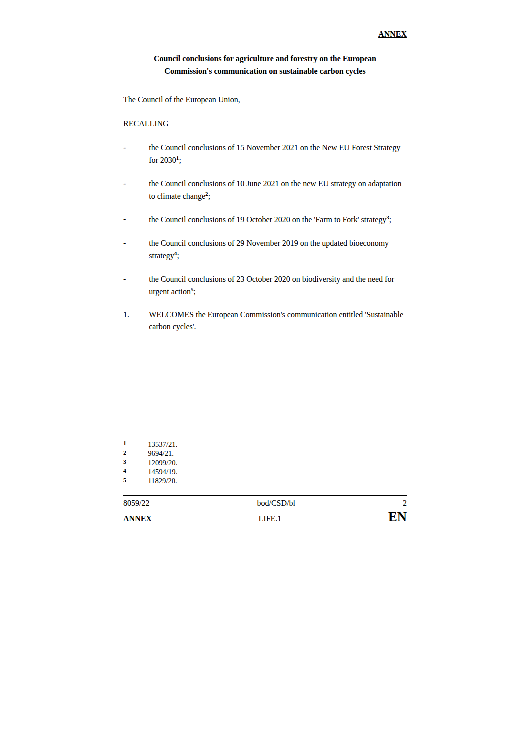ANNEX
Council conclusions for agriculture and forestry on the European Commission's communication on sustainable carbon cycles
The Council of the European Union,
RECALLING
-
the Council conclusions of 15 November 2021 on the New EU Forest Strategy for 20301;
-
the Council conclusions of 10 June 2021 on the new EU strategy on adaptation to climate change2;
-
the Council conclusions of 19 October 2020 on the 'Farm to Fork' strategy3;
-
the Council conclusions of 29 November 2019 on the updated bioeconomy strategy4;
-
the Council conclusions of 23 October 2020 on biodiversity and the need for urgent action5;
1.
WELCOMES the European Commission's communication entitled 'Sustainable carbon cycles'.
1
13537/21.
2
9694/21.
3
12099/20.
4
14594/19.
5
11829/20.
8059/22
bod/CSD/bl
2
ANNEX
LIFE.1
EN